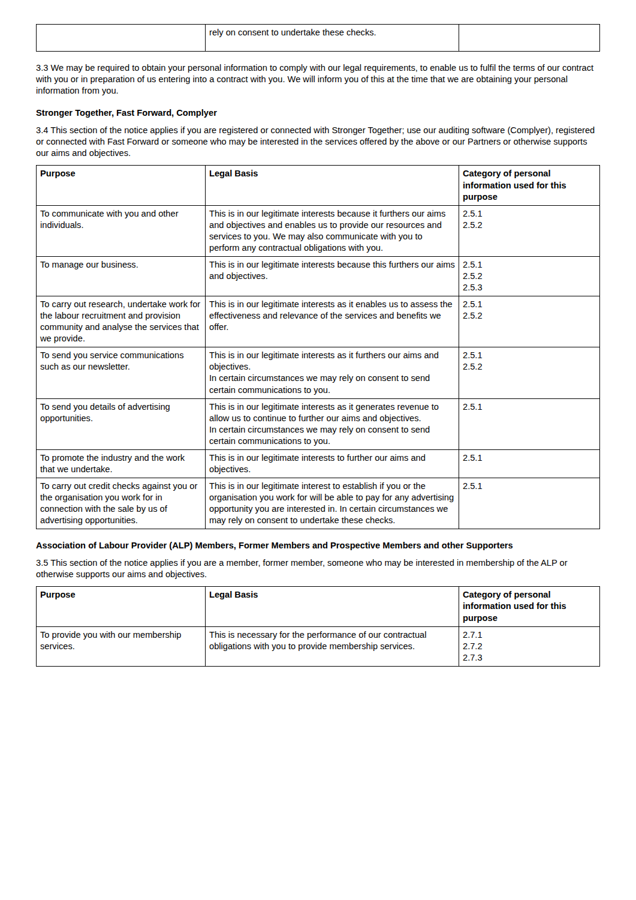| | rely on consent to undertake these checks. | |
3.3 We may be required to obtain your personal information to comply with our legal requirements, to enable us to fulfil the terms of our contract with you or in preparation of us entering into a contract with you. We will inform you of this at the time that we are obtaining your personal information from you.
Stronger Together, Fast Forward, Complyer
3.4 This section of the notice applies if you are registered or connected with Stronger Together; use our auditing software (Complyer), registered or connected with Fast Forward or someone who may be interested in the services offered by the above or our Partners or otherwise supports our aims and objectives.
| Purpose | Legal Basis | Category of personal information used for this purpose |
| --- | --- | --- |
| To communicate with you and other individuals. | This is in our legitimate interests because it furthers our aims and objectives and enables us to provide our resources and services to you. We may also communicate with you to perform any contractual obligations with you. | 2.5.1 2.5.2 |
| To manage our business. | This is in our legitimate interests because this furthers our aims and objectives. | 2.5.1 2.5.2 2.5.3 |
| To carry out research, undertake work for the labour recruitment and provision community and analyse the services that we provide. | This is in our legitimate interests as it enables us to assess the effectiveness and relevance of the services and benefits we offer. | 2.5.1 2.5.2 |
| To send you service communications such as our newsletter. | This is in our legitimate interests as it furthers our aims and objectives. In certain circumstances we may rely on consent to send certain communications to you. | 2.5.1 2.5.2 |
| To send you details of advertising opportunities. | This is in our legitimate interests as it generates revenue to allow us to continue to further our aims and objectives. In certain circumstances we may rely on consent to send certain communications to you. | 2.5.1 |
| To promote the industry and the work that we undertake. | This is in our legitimate interests to further our aims and objectives. | 2.5.1 |
| To carry out credit checks against you or the organisation you work for in connection with the sale by us of advertising opportunities. | This is in our legitimate interest to establish if you or the organisation you work for will be able to pay for any advertising opportunity you are interested in. In certain circumstances we may rely on consent to undertake these checks. | 2.5.1 |
Association of Labour Provider (ALP) Members, Former Members and Prospective Members and other Supporters
3.5 This section of the notice applies if you are a member, former member, someone who may be interested in membership of the ALP or otherwise supports our aims and objectives.
| Purpose | Legal Basis | Category of personal information used for this purpose |
| --- | --- | --- |
| To provide you with our membership services. | This is necessary for the performance of our contractual obligations with you to provide membership services. | 2.7.1 2.7.2 2.7.3 |